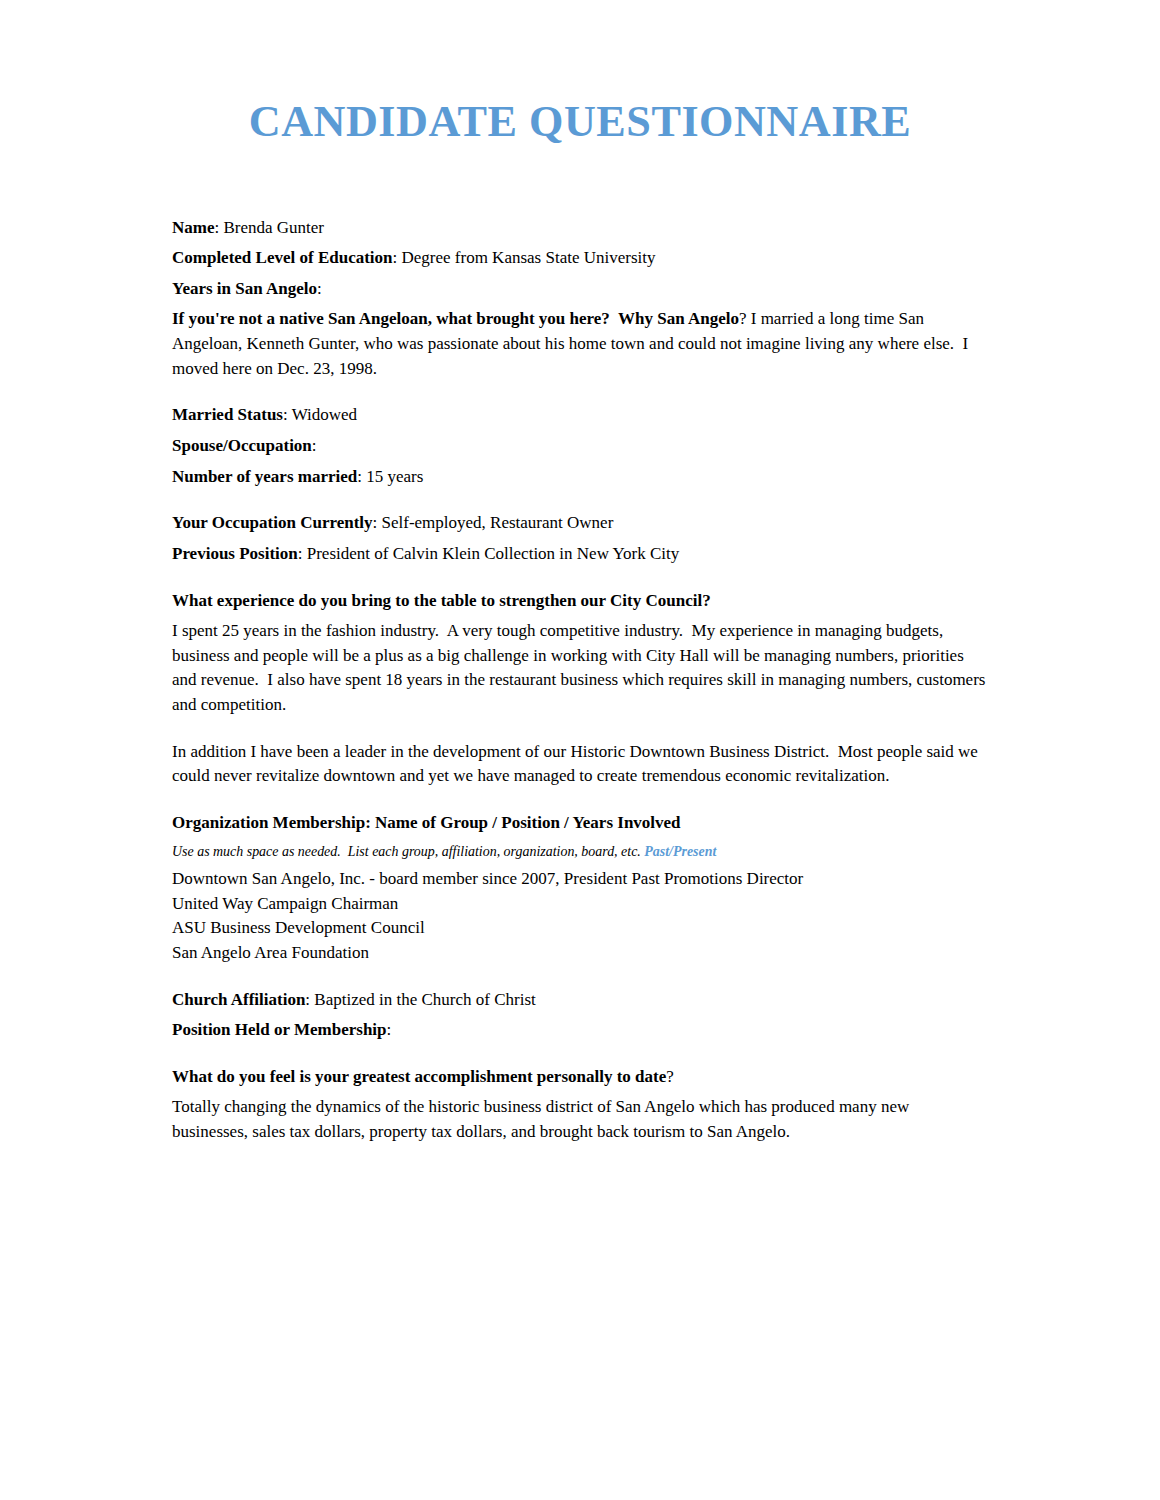CANDIDATE QUESTIONNAIRE
Name: Brenda Gunter
Completed Level of Education: Degree from Kansas State University
Years in San Angelo:
If you're not a native San Angeloan, what brought you here? Why San Angelo? I married a long time San Angeloan, Kenneth Gunter, who was passionate about his home town and could not imagine living any where else. I moved here on Dec. 23, 1998.
Married Status: Widowed
Spouse/Occupation:
Number of years married: 15 years
Your Occupation Currently: Self-employed, Restaurant Owner
Previous Position: President of Calvin Klein Collection in New York City
What experience do you bring to the table to strengthen our City Council?
I spent 25 years in the fashion industry. A very tough competitive industry. My experience in managing budgets, business and people will be a plus as a big challenge in working with City Hall will be managing numbers, priorities and revenue. I also have spent 18 years in the restaurant business which requires skill in managing numbers, customers and competition.
In addition I have been a leader in the development of our Historic Downtown Business District. Most people said we could never revitalize downtown and yet we have managed to create tremendous economic revitalization.
Organization Membership: Name of Group / Position / Years Involved
Use as much space as needed. List each group, affiliation, organization, board, etc. Past/Present
Downtown San Angelo, Inc. - board member since 2007, President Past Promotions Director
United Way Campaign Chairman
ASU Business Development Council
San Angelo Area Foundation
Church Affiliation: Baptized in the Church of Christ
Position Held or Membership:
What do you feel is your greatest accomplishment personally to date?
Totally changing the dynamics of the historic business district of San Angelo which has produced many new businesses, sales tax dollars, property tax dollars, and brought back tourism to San Angelo.